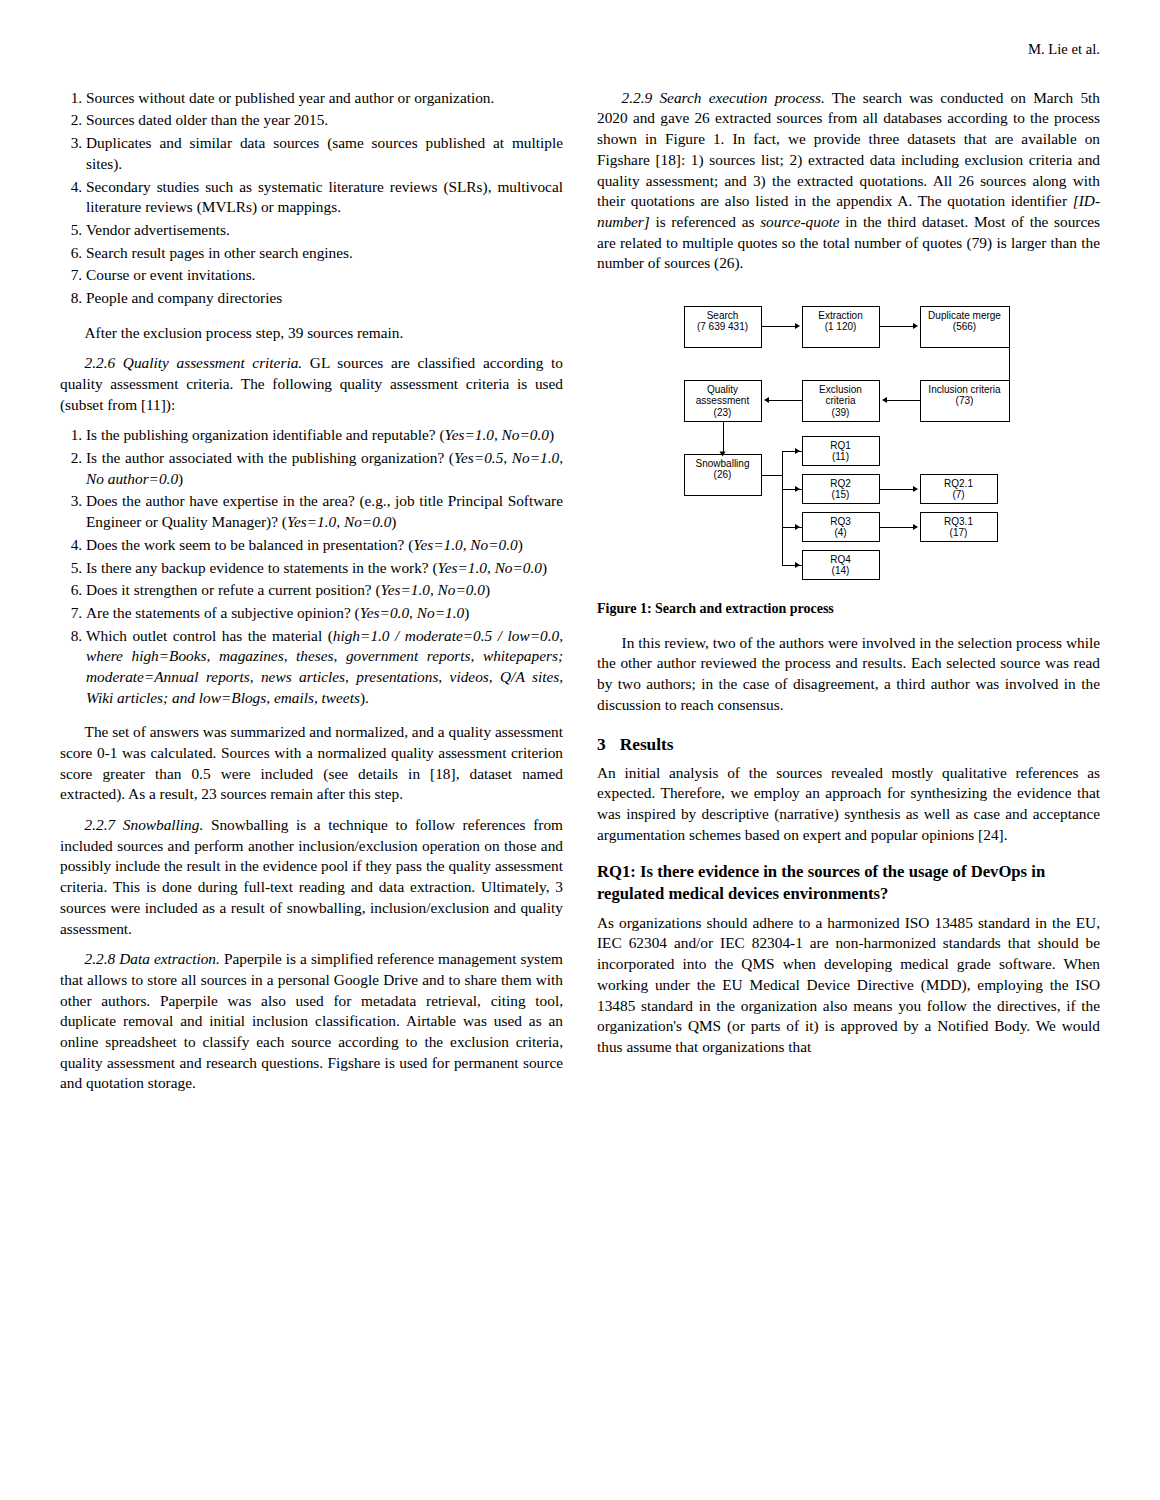M. Lie et al.
Sources without date or published year and author or organization.
Sources dated older than the year 2015.
Duplicates and similar data sources (same sources published at multiple sites).
Secondary studies such as systematic literature reviews (SLRs), multivocal literature reviews (MVLRs) or mappings.
Vendor advertisements.
Search result pages in other search engines.
Course or event invitations.
People and company directories
After the exclusion process step, 39 sources remain.
2.2.6 Quality assessment criteria. GL sources are classified according to quality assessment criteria. The following quality assessment criteria is used (subset from [11]):
Is the publishing organization identifiable and reputable? (Yes=1.0, No=0.0)
Is the author associated with the publishing organization? (Yes=0.5, No=1.0, No author=0.0)
Does the author have expertise in the area? (e.g., job title Principal Software Engineer or Quality Manager)? (Yes=1.0, No=0.0)
Does the work seem to be balanced in presentation? (Yes=1.0, No=0.0)
Is there any backup evidence to statements in the work? (Yes=1.0, No=0.0)
Does it strengthen or refute a current position? (Yes=1.0, No=0.0)
Are the statements of a subjective opinion? (Yes=0.0, No=1.0)
Which outlet control has the material (high=1.0 / moderate=0.5 / low=0.0, where high=Books, magazines, theses, government reports, whitepapers; moderate=Annual reports, news articles, presentations, videos, Q/A sites, Wiki articles; and low=Blogs, emails, tweets).
The set of answers was summarized and normalized, and a quality assessment score 0-1 was calculated. Sources with a normalized quality assessment criterion score greater than 0.5 were included (see details in [18], dataset named extracted). As a result, 23 sources remain after this step.
2.2.7 Snowballing. Snowballing is a technique to follow references from included sources and perform another inclusion/exclusion operation on those and possibly include the result in the evidence pool if they pass the quality assessment criteria. This is done during full-text reading and data extraction. Ultimately, 3 sources were included as a result of snowballing, inclusion/exclusion and quality assessment.
2.2.8 Data extraction. Paperpile is a simplified reference management system that allows to store all sources in a personal Google Drive and to share them with other authors. Paperpile was also used for metadata retrieval, citing tool, duplicate removal and initial inclusion classification. Airtable was used as an online spreadsheet to classify each source according to the exclusion criteria, quality assessment and research questions. Figshare is used for permanent source and quotation storage.
2.2.9 Search execution process. The search was conducted on March 5th 2020 and gave 26 extracted sources from all databases according to the process shown in Figure 1. In fact, we provide three datasets that are available on Figshare [18]: 1) sources list; 2) extracted data including exclusion criteria and quality assessment; and 3) the extracted quotations. All 26 sources along with their quotations are also listed in the appendix A. The quotation identifier [ID-number] is referenced as source-quote in the third dataset. Most of the sources are related to multiple quotes so the total number of quotes (79) is larger than the number of sources (26).
Search
(7 639 431)
Extraction
(1 120)
Duplicate merge
(566)
Quality
assessment
(23)
Exclusion criteria
(39)
Inclusion criteria
(73)
Snowballing
(26)
RQ1
(11)
RQ2
(15)
RQ2.1
(7)
RQ3
(4)
RQ3.1
(17)
RQ4
(14)
Figure 1: Search and extraction process
In this review, two of the authors were involved in the selection process while the other author reviewed the process and results. Each selected source was read by two authors; in the case of disagreement, a third author was involved in the discussion to reach consensus.
3 Results
An initial analysis of the sources revealed mostly qualitative references as expected. Therefore, we employ an approach for synthesizing the evidence that was inspired by descriptive (narrative) synthesis as well as case and acceptance argumentation schemes based on expert and popular opinions [24].
RQ1: Is there evidence in the sources of the usage of DevOps in regulated medical devices environments?
As organizations should adhere to a harmonized ISO 13485 standard in the EU, IEC 62304 and/or IEC 82304-1 are non-harmonized standards that should be incorporated into the QMS when developing medical grade software. When working under the EU Medical Device Directive (MDD), employing the ISO 13485 standard in the organization also means you follow the directives, if the organization's QMS (or parts of it) is approved by a Notified Body. We would thus assume that organizations that